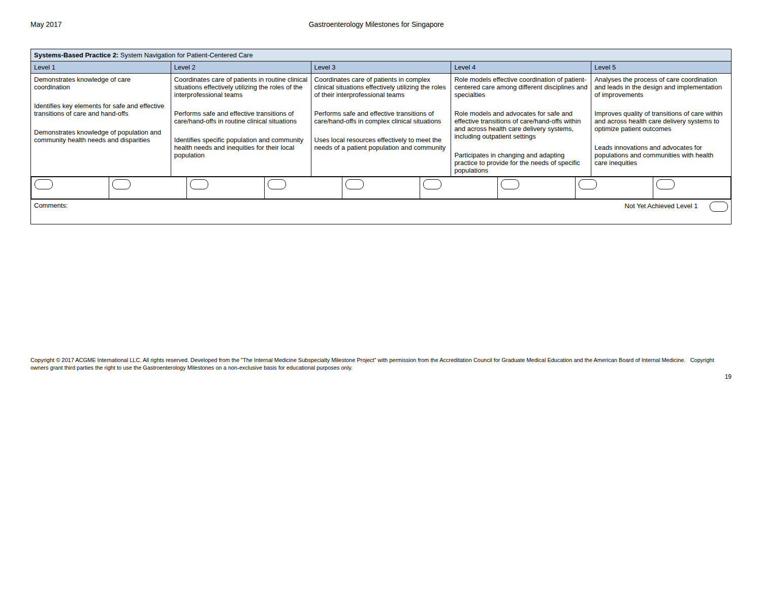May 2017
Gastroenterology Milestones for Singapore
| Systems-Based Practice 2: System Navigation for Patient-Centered Care |
| Level 1 | Level 2 | Level 3 | Level 4 | Level 5 |
| Demonstrates knowledge of care coordination Identifies key elements for safe and effective transitions of care and hand-offs Demonstrates knowledge of population and community health needs and disparities | Coordinates care of patients in routine clinical situations effectively utilizing the roles of the interprofessional teams Performs safe and effective transitions of care/hand-offs in routine clinical situations Identifies specific population and community health needs and inequities for their local population | Coordinates care of patients in complex clinical situations effectively utilizing the roles of their interprofessional teams Performs safe and effective transitions of care/hand-offs in complex clinical situations Uses local resources effectively to meet the needs of a patient population and community | Role models effective coordination of patient-centered care among different disciplines and specialties Role models and advocates for safe and effective transitions of care/hand-offs within and across health care delivery systems, including outpatient settings Participates in changing and adapting practice to provide for the needs of specific populations | Analyses the process of care coordination and leads in the design and implementation of improvements Improves quality of transitions of care within and across health care delivery systems to optimize patient outcomes Leads innovations and advocates for populations and communities with health care inequities |
| Comments: Not Yet Achieved Level 1 |
Copyright © 2017 ACGME International LLC. All rights reserved. Developed from the "The Internal Medicine Subspecialty Milestone Project" with permission from the Accreditation Council for Graduate Medical Education and the American Board of Internal Medicine. Copyright owners grant third parties the right to use the Gastroenterology Milestones on a non-exclusive basis for educational purposes only.
19